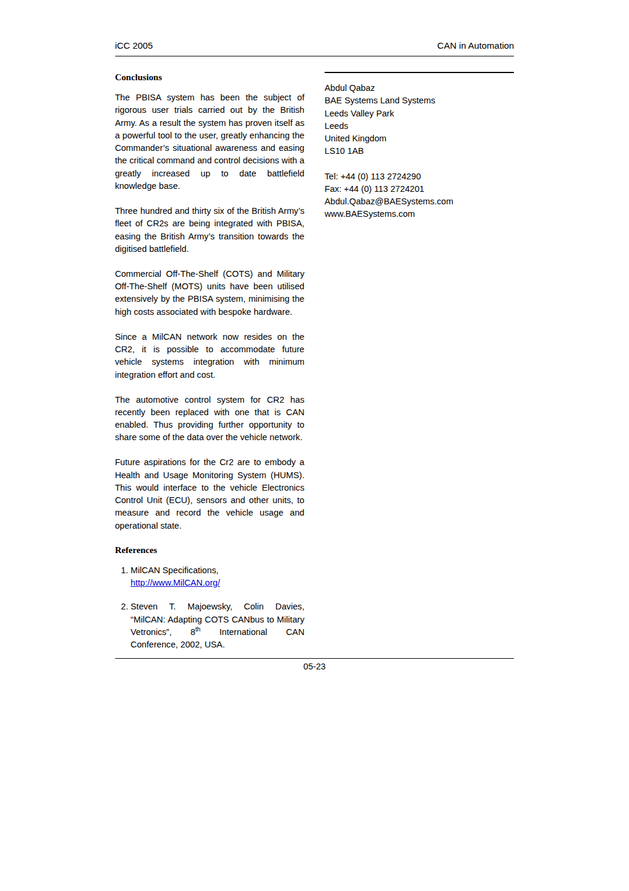iCC 2005 CAN in Automation
Conclusions
The PBISA system has been the subject of rigorous user trials carried out by the British Army. As a result the system has proven itself as a powerful tool to the user, greatly enhancing the Commander’s situational awareness and easing the critical command and control decisions with a greatly increased up to date battlefield knowledge base.
Three hundred and thirty six of the British Army’s fleet of CR2s are being integrated with PBISA, easing the British Army’s transition towards the digitised battlefield.
Commercial Off-The-Shelf (COTS) and Military Off-The-Shelf (MOTS) units have been utilised extensively by the PBISA system, minimising the high costs associated with bespoke hardware.
Since a MilCAN network now resides on the CR2, it is possible to accommodate future vehicle systems integration with minimum integration effort and cost.
The automotive control system for CR2 has recently been replaced with one that is CAN enabled. Thus providing further opportunity to share some of the data over the vehicle network.
Future aspirations for the Cr2 are to embody a Health and Usage Monitoring System (HUMS). This would interface to the vehicle Electronics Control Unit (ECU), sensors and other units, to measure and record the vehicle usage and operational state.
References
MilCAN Specifications,
http://www.MilCAN.org/
Steven T. Majoewsky, Colin Davies, “MilCAN: Adapting COTS CANbus to Military Vetronics”, 8th International CAN Conference, 2002, USA.
Abdul Qabaz
BAE Systems Land Systems
Leeds Valley Park
Leeds
United Kingdom
LS10 1AB
Tel: +44 (0) 113 2724290
Fax: +44 (0) 113 2724201
Abdul.Qabaz@BAESystems.com
www.BAESystems.com
05-23